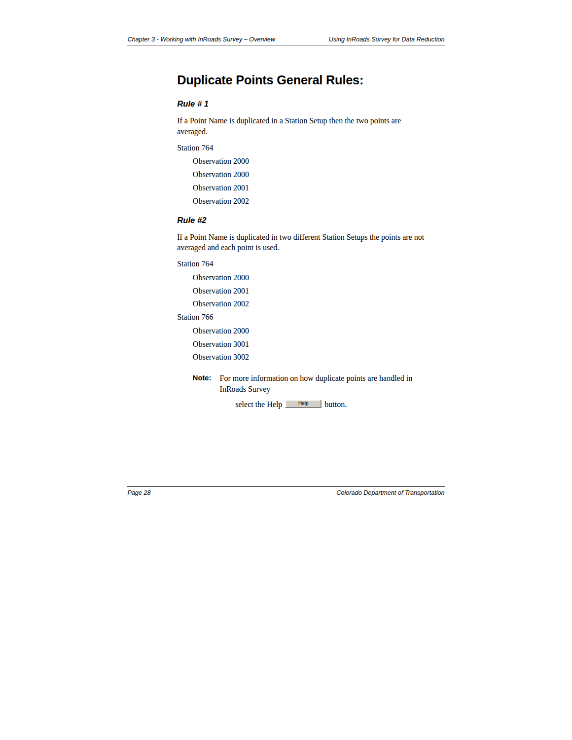Chapter 3 - Working with InRoads Survey – Overview
Using InRoads Survey for Data Reduction
Duplicate Points General Rules:
Rule # 1
If a Point Name is duplicated in a Station Setup then the two points are averaged.
Station 764
Observation 2000
Observation 2000
Observation 2001
Observation 2002
Rule #2
If a Point Name is duplicated in two different Station Setups the points are not averaged and each point is used.
Station 764
Observation 2000
Observation 2001
Observation 2002
Station 766
Observation 2000
Observation 3001
Observation 3002
Note:
For more information on how duplicate points are handled in InRoads Survey
select the Help Help button.
Page 28
Colorado Department of Transportation